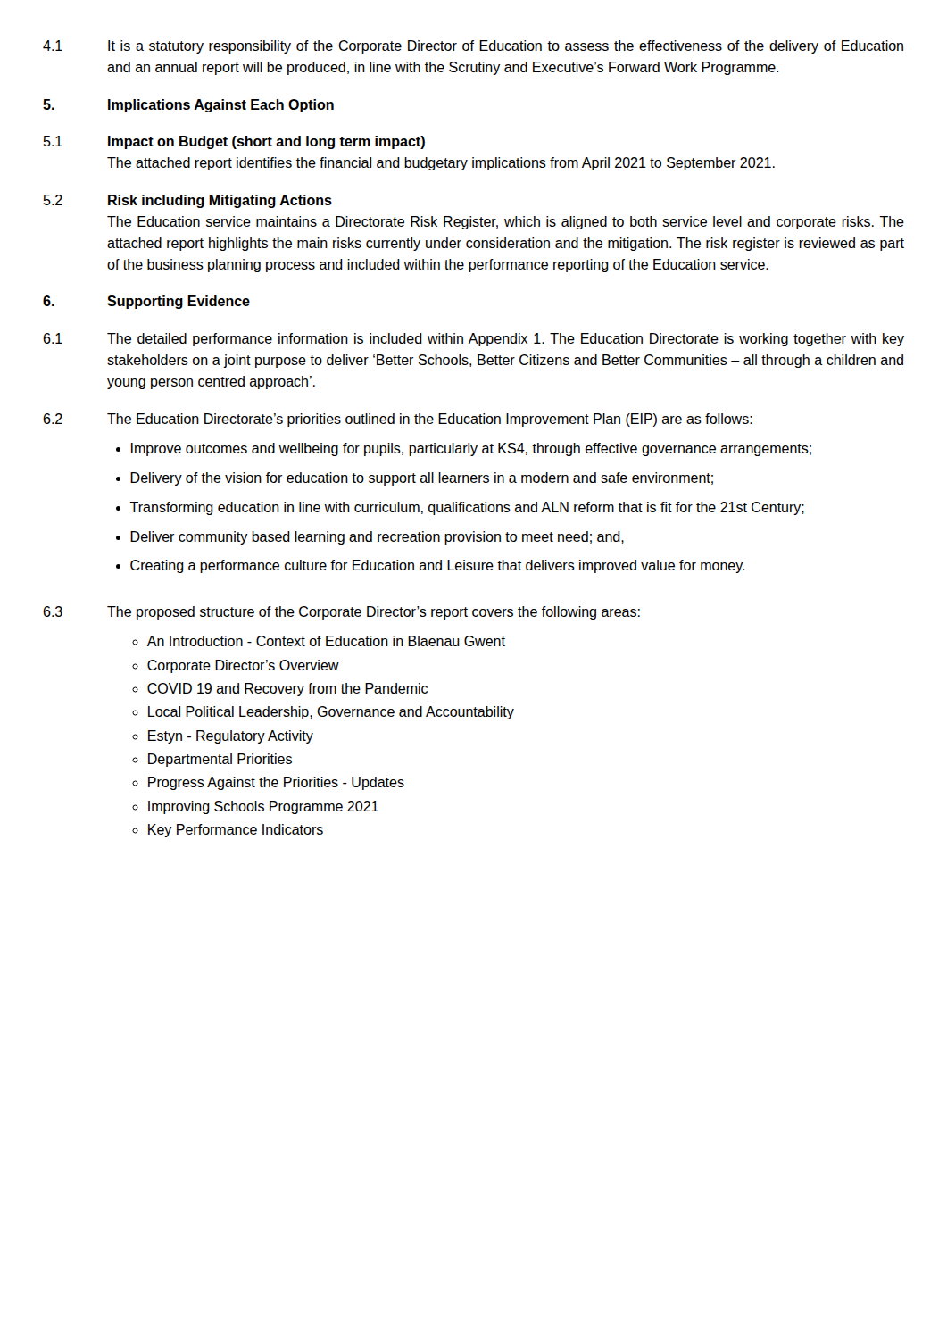4.1
It is a statutory responsibility of the Corporate Director of Education to assess the effectiveness of the delivery of Education and an annual report will be produced, in line with the Scrutiny and Executive’s Forward Work Programme.
5.
Implications Against Each Option
5.1
Impact on Budget (short and long term impact)
The attached report identifies the financial and budgetary implications from April 2021 to September 2021.
5.2
Risk including Mitigating Actions
The Education service maintains a Directorate Risk Register, which is aligned to both service level and corporate risks. The attached report highlights the main risks currently under consideration and the mitigation. The risk register is reviewed as part of the business planning process and included within the performance reporting of the Education service.
6.
Supporting Evidence
6.1
The detailed performance information is included within Appendix 1. The Education Directorate is working together with key stakeholders on a joint purpose to deliver ‘Better Schools, Better Citizens and Better Communities – all through a children and young person centred approach’.
6.2
The Education Directorate’s priorities outlined in the Education Improvement Plan (EIP) are as follows:
Improve outcomes and wellbeing for pupils, particularly at KS4, through effective governance arrangements;
Delivery of the vision for education to support all learners in a modern and safe environment;
Transforming education in line with curriculum, qualifications and ALN reform that is fit for the 21st Century;
Deliver community based learning and recreation provision to meet need; and,
Creating a performance culture for Education and Leisure that delivers improved value for money.
6.3
The proposed structure of the Corporate Director’s report covers the following areas:
An Introduction - Context of Education in Blaenau Gwent
Corporate Director’s Overview
COVID 19 and Recovery from the Pandemic
Local Political Leadership, Governance and Accountability
Estyn - Regulatory Activity
Departmental Priorities
Progress Against the Priorities - Updates
Improving Schools Programme 2021
Key Performance Indicators